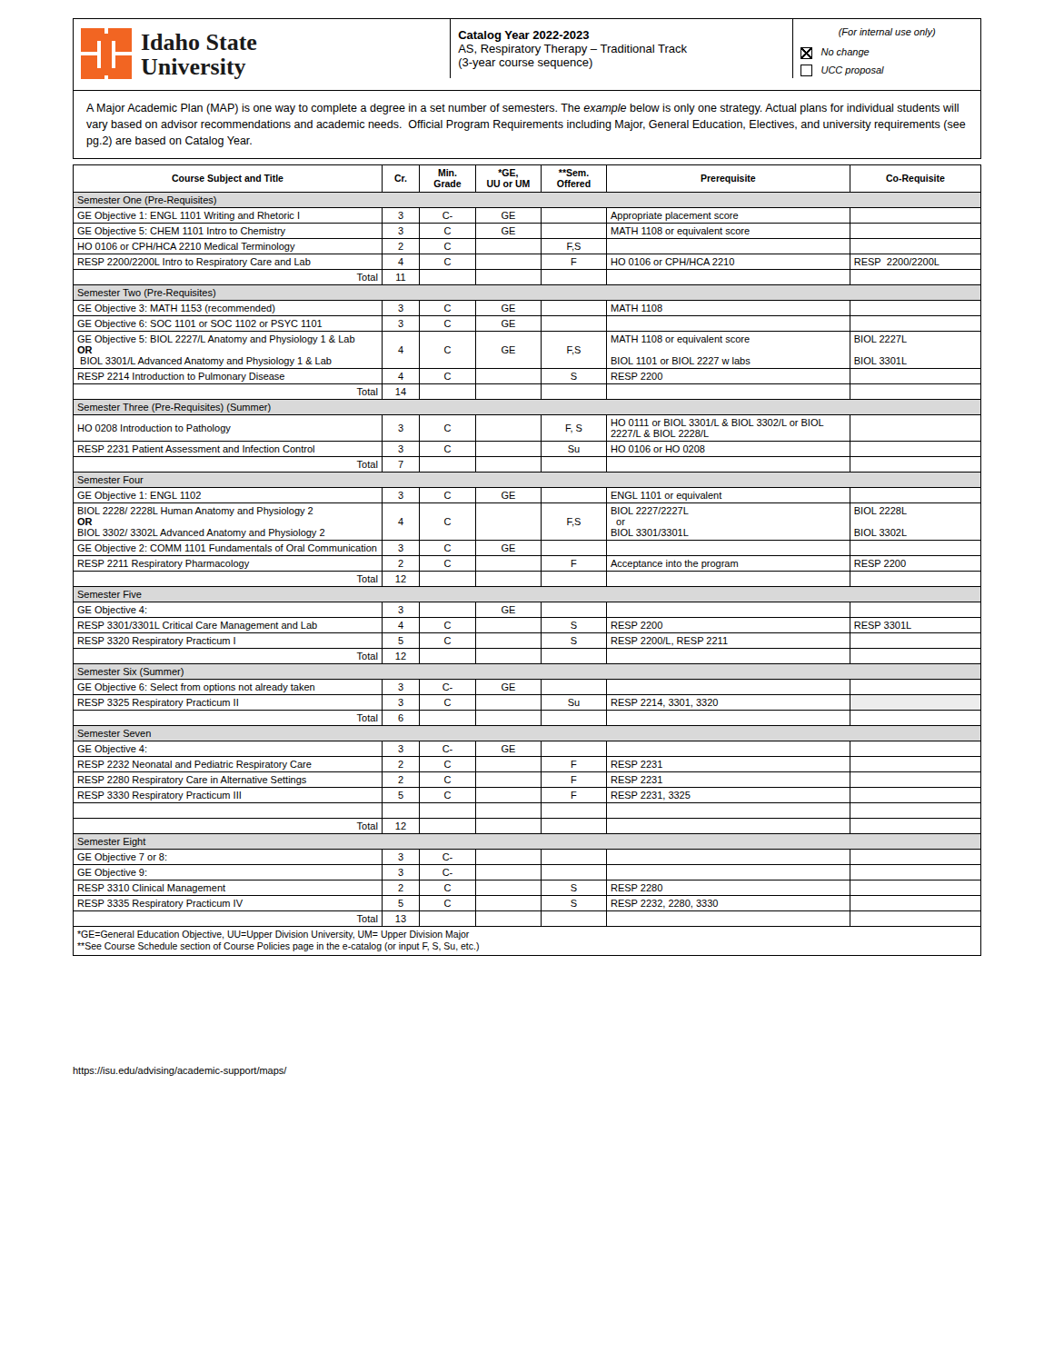Idaho State
University
Catalog Year 2022-2023
AS, Respiratory Therapy – Traditional Track
(3-year course sequence)
(For internal use only)
No change
UCC proposal
A Major Academic Plan (MAP) is one way to complete a degree in a set number of semesters. The example below is only one strategy. Actual plans for individual students will vary based on advisor recommendations and academic needs. Official Program Requirements including Major, General Education, Electives, and university requirements (see pg.2) are based on Catalog Year.
| Course Subject and Title | Cr. | Min. Grade | *GE, UU or UM | **Sem. Offered | Prerequisite | Co-Requisite |
| --- | --- | --- | --- | --- | --- | --- |
| Semester One (Pre-Requisites) |
| GE Objective 1: ENGL 1101 Writing and Rhetoric I | 3 | C- | GE | | Appropriate placement score | |
| GE Objective 5: CHEM 1101 Intro to Chemistry | 3 | C | GE | | MATH 1108 or equivalent score | |
| HO 0106 or CPH/HCA 2210 Medical Terminology | 2 | C | | F,S | | |
| RESP 2200/2200L Intro to Respiratory Care and Lab | 4 | C | | F | HO 0106 or CPH/HCA 2210 | RESP 2200/2200L |
| Total | 11 | | | | | |
| Semester Two (Pre-Requisites) |
| GE Objective 3: MATH 1153 (recommended) | 3 | C | GE | | MATH 1108 | |
| GE Objective 6: SOC 1101 or SOC 1102 or PSYC 1101 | 3 | C | GE | | | |
| GE Objective 5: BIOL 2227/L Anatomy and Physiology 1 & Lab OR BIOL 3301/L Advanced Anatomy and Physiology 1 & Lab | 4 | C | GE | F,S | MATH 1108 or equivalent score BIOL 1101 or BIOL 2227 w labs | BIOL 2227L BIOL 3301L |
| RESP 2214 Introduction to Pulmonary Disease | 4 | C | | S | RESP 2200 | |
| Total | 14 | | | | | |
| Semester Three (Pre-Requisites) (Summer) |
| HO 0208 Introduction to Pathology | 3 | C | | F, S | HO 0111 or BIOL 3301/L & BIOL 3302/L or BIOL 2227/L & BIOL 2228/L | |
| RESP 2231 Patient Assessment and Infection Control | 3 | C | | Su | HO 0106 or HO 0208 | |
| Total | 7 | | | | | |
| Semester Four |
| GE Objective 1: ENGL 1102 | 3 | C | GE | | ENGL 1101 or equivalent | |
| BIOL 2228/ 2228L Human Anatomy and Physiology 2 OR BIOL 3302/ 3302L Advanced Anatomy and Physiology 2 | 4 | C | | F,S | BIOL 2227/2227L or BIOL 3301/3301L | BIOL 2228L BIOL 3302L |
| GE Objective 2: COMM 1101 Fundamentals of Oral Communication | 3 | C | GE | | | |
| RESP 2211 Respiratory Pharmacology | 2 | C | | F | Acceptance into the program | RESP 2200 |
| Total | 12 | | | | | |
| Semester Five |
| GE Objective 4: | 3 | | GE | | | |
| RESP 3301/3301L Critical Care Management and Lab | 4 | C | | S | RESP 2200 | RESP 3301L |
| RESP 3320 Respiratory Practicum I | 5 | C | | S | RESP 2200/L, RESP 2211 | |
| Total | 12 | | | | | |
| Semester Six (Summer) |
| GE Objective 6: Select from options not already taken | 3 | C- | GE | | | |
| RESP 3325 Respiratory Practicum II | 3 | C | | Su | RESP 2214, 3301, 3320 | |
| Total | 6 | | | | | |
| Semester Seven |
| GE Objective 4: | 3 | C- | GE | | | |
| RESP 2232 Neonatal and Pediatric Respiratory Care | 2 | C | | F | RESP 2231 | |
| RESP 2280 Respiratory Care in Alternative Settings | 2 | C | | F | RESP 2231 | |
| RESP 3330 Respiratory Practicum III | 5 | C | | F | RESP 2231, 3325 | |
| Total | 12 | | | | | |
| Semester Eight |
| GE Objective 7 or 8: | 3 | C- | | | | |
| GE Objective 9: | 3 | C- | | | | |
| RESP 3310 Clinical Management | 2 | C | | S | RESP 2280 | |
| RESP 3335 Respiratory Practicum IV | 5 | C | | S | RESP 2232, 2280, 3330 | |
| Total | 13 | | | | | |
| *GE=General Education Objective, UU=Upper Division University, UM= Upper Division Major **See Course Schedule section of Course Policies page in the e-catalog (or input F, S, Su, etc.) |
https://isu.edu/advising/academic-support/maps/